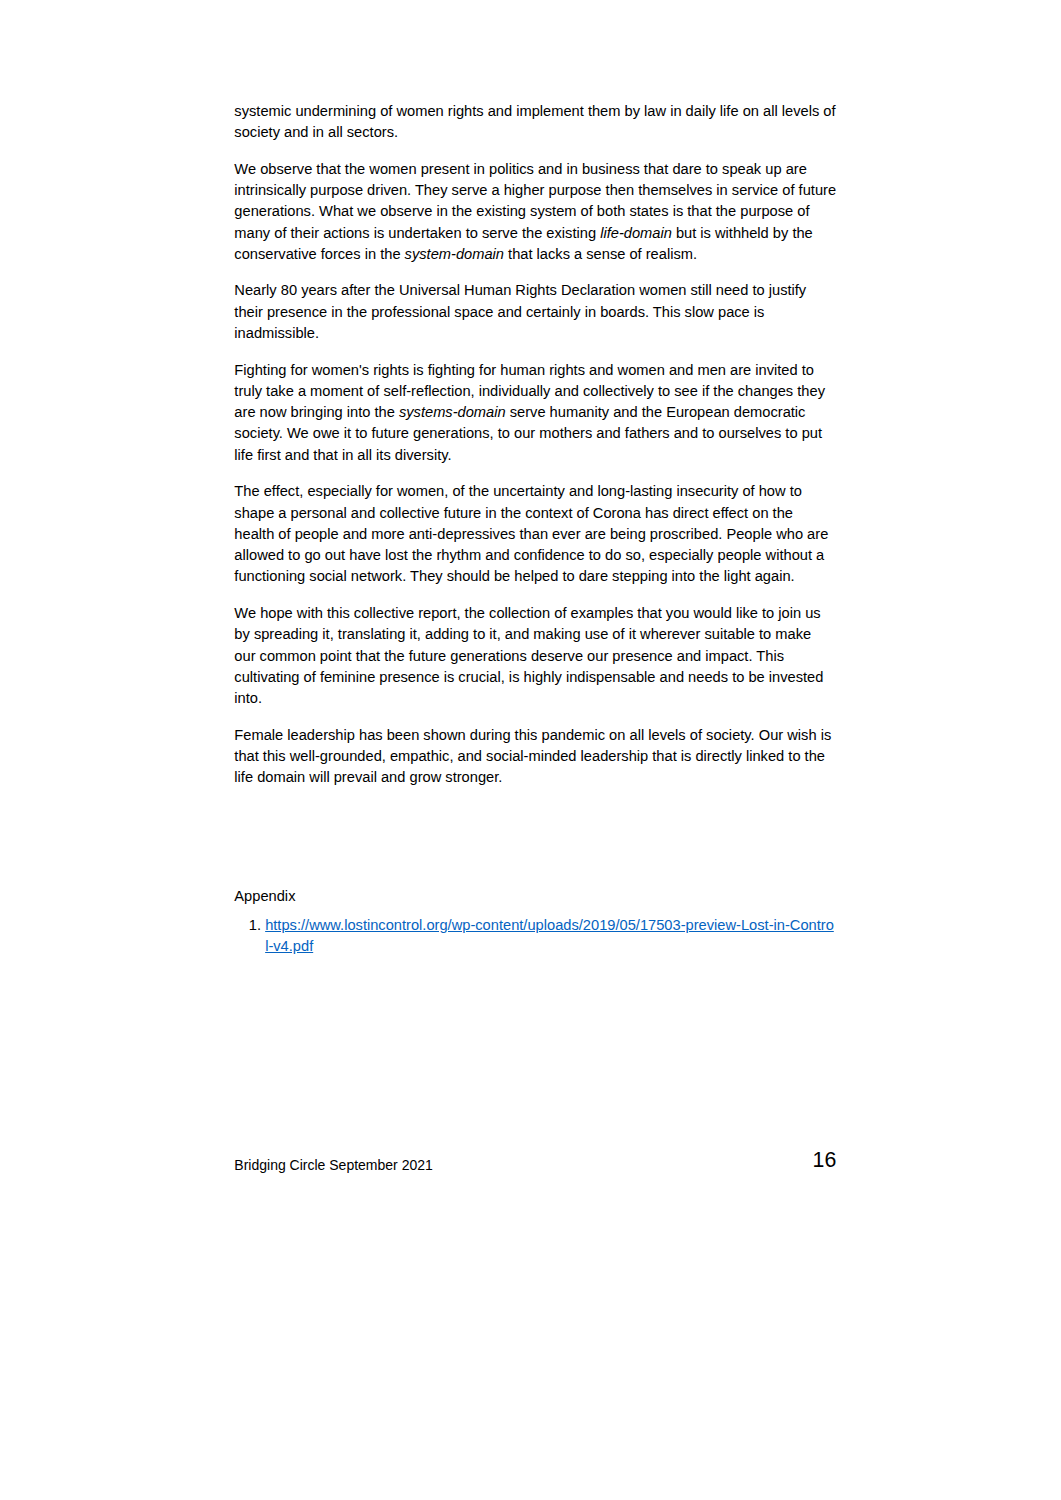systemic undermining of women rights and implement them by law in daily life on all levels of society and in all sectors.
We observe that the women present in politics and in business that dare to speak up are intrinsically purpose driven. They serve a higher purpose then themselves in service of future generations. What we observe in the existing system of both states is that the purpose of many of their actions is undertaken to serve the existing life-domain but is withheld by the conservative forces in the system-domain that lacks a sense of realism.
Nearly 80 years after the Universal Human Rights Declaration women still need to justify their presence in the professional space and certainly in boards. This slow pace is inadmissible.
Fighting for women's rights is fighting for human rights and women and men are invited to truly take a moment of self-reflection, individually and collectively to see if the changes they are now bringing into the systems-domain serve humanity and the European democratic society. We owe it to future generations, to our mothers and fathers and to ourselves to put life first and that in all its diversity.
The effect, especially for women, of the uncertainty and long-lasting insecurity of how to shape a personal and collective future in the context of Corona has direct effect on the health of people and more anti-depressives than ever are being proscribed. People who are allowed to go out have lost the rhythm and confidence to do so, especially people without a functioning social network. They should be helped to dare stepping into the light again.
We hope with this collective report, the collection of examples that you would like to join us by spreading it, translating it, adding to it, and making use of it wherever suitable to make our common point that the future generations deserve our presence and impact. This cultivating of feminine presence is crucial, is highly indispensable and needs to be invested into.
Female leadership has been shown during this pandemic on all levels of society. Our wish is that this well-grounded, empathic, and social-minded leadership that is directly linked to the life domain will prevail and grow stronger.
Appendix
https://www.lostincontrol.org/wp-content/uploads/2019/05/17503-preview-Lost-in-Control-v4.pdf
Bridging Circle September 2021
16